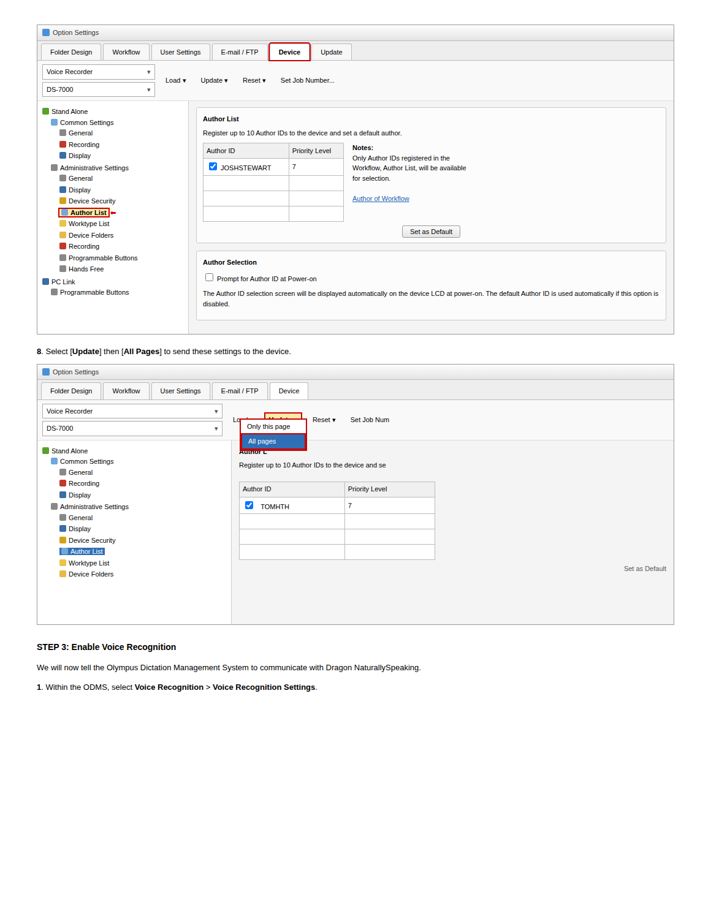Option Settings
Folder Design
Workflow
User Settings
E-mail / FTP
Device
Update
Voice Recorder
DS-7000
Load ▾
Update ▾
Reset ▾
Set Job Number...
Stand Alone
Common Settings
General
Recording
Display
Administrative Settings
General
Display
Device Security
Author List ⬅
Worktype List
Device Folders
Recording
Programmable Buttons
Hands Free
PC Link
Programmable Buttons
Author List
Register up to 10 Author IDs to the device and set a default author.
| Author ID | Priority Level |
| --- | --- |
| JOSHSTEWART | 7 |
Notes:
Only Author IDs registered in the Workflow, Author List, will be available for selection.
Author of Workflow
Set as Default
Author Selection
Prompt for Author ID at Power-on
The Author ID selection screen will be displayed automatically on the device LCD at power-on. The default Author ID is used automatically if this option is disabled.
8. Select [Update] then [All Pages] to send these settings to the device.
Option Settings
Folder Design
Workflow
User Settings
E-mail / FTP
Device
Voice Recorder
DS-7000
Load ▾
Update ▾
Reset ▾
Set Job Num
Only this page
All pages
Stand Alone
Common Settings
General
Recording
Display
Administrative Settings
General
Display
Device Security
Author List
Worktype List
Device Folders
Author L
Register up to 10 Author IDs to the device and se
| Author ID | Priority Level |
| --- | --- |
| TOMHTH | 7 |
Set as Default
STEP 3: Enable Voice Recognition
We will now tell the Olympus Dictation Management System to communicate with Dragon NaturallySpeaking.
1. Within the ODMS, select Voice Recognition > Voice Recognition Settings.